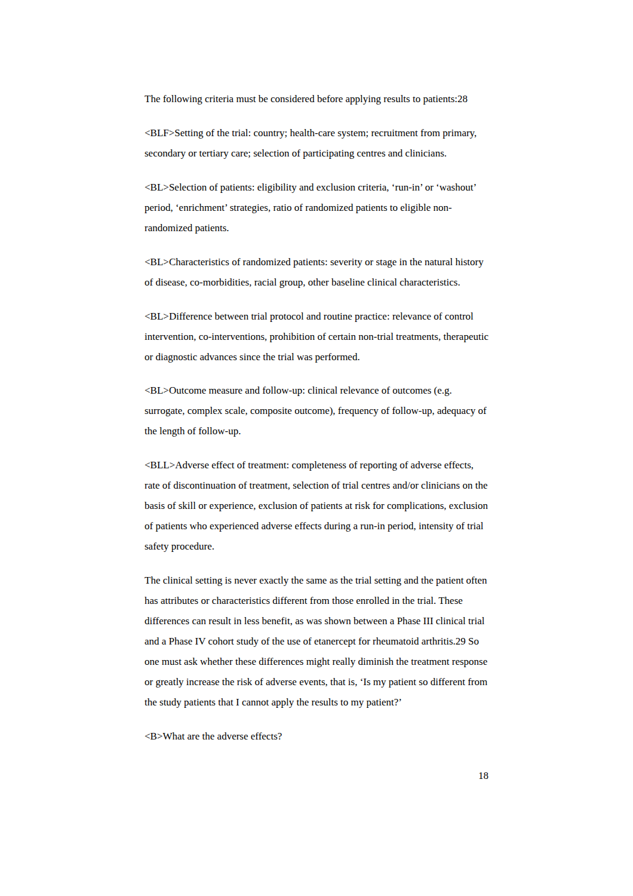The following criteria must be considered before applying results to patients:28
<BLF>Setting of the trial: country; health-care system; recruitment from primary, secondary or tertiary care; selection of participating centres and clinicians.
<BL>Selection of patients: eligibility and exclusion criteria, ‘run-in’ or ‘washout’ period, ‘enrichment’ strategies, ratio of randomized patients to eligible non-randomized patients.
<BL>Characteristics of randomized patients: severity or stage in the natural history of disease, co-morbidities, racial group, other baseline clinical characteristics.
<BL>Difference between trial protocol and routine practice: relevance of control intervention, co-interventions, prohibition of certain non-trial treatments, therapeutic or diagnostic advances since the trial was performed.
<BL>Outcome measure and follow-up: clinical relevance of outcomes (e.g. surrogate, complex scale, composite outcome), frequency of follow-up, adequacy of the length of follow-up.
<BLL>Adverse effect of treatment: completeness of reporting of adverse effects, rate of discontinuation of treatment, selection of trial centres and/or clinicians on the basis of skill or experience, exclusion of patients at risk for complications, exclusion of patients who experienced adverse effects during a run-in period, intensity of trial safety procedure.
The clinical setting is never exactly the same as the trial setting and the patient often has attributes or characteristics different from those enrolled in the trial. These differences can result in less benefit, as was shown between a Phase III clinical trial and a Phase IV cohort study of the use of etanercept for rheumatoid arthritis.29 So one must ask whether these differences might really diminish the treatment response or greatly increase the risk of adverse events, that is, ‘Is my patient so different from the study patients that I cannot apply the results to my patient?’
<B>What are the adverse effects?
18